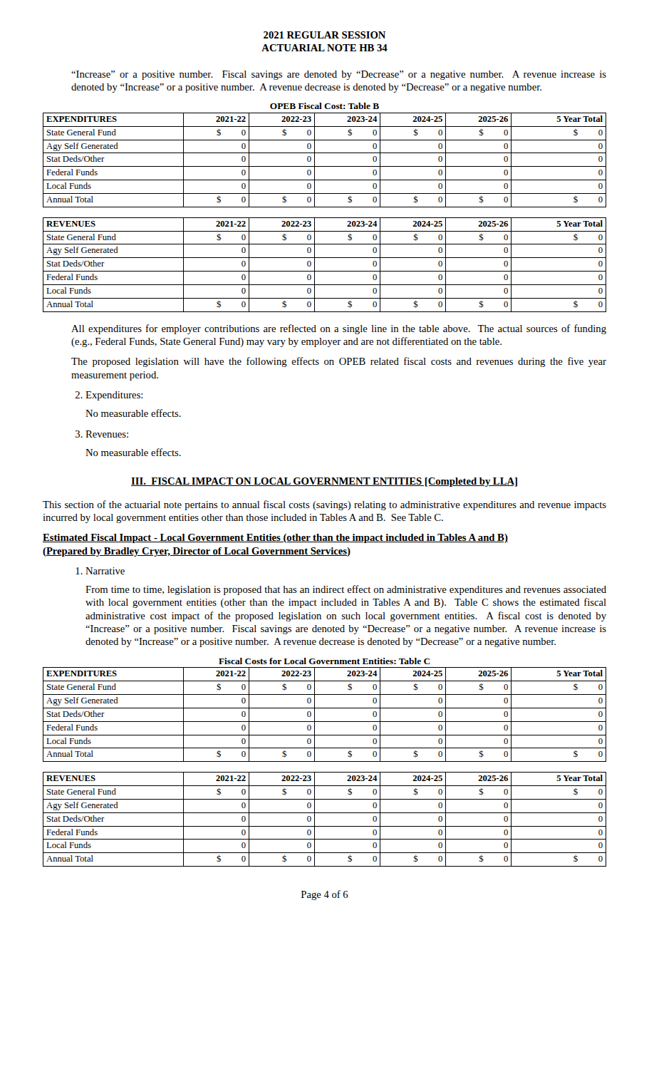2021 REGULAR SESSION
ACTUARIAL NOTE HB 34
“Increase” or a positive number. Fiscal savings are denoted by “Decrease” or a negative number. A revenue increase is denoted by “Increase” or a positive number. A revenue decrease is denoted by “Decrease” or a negative number.
OPEB Fiscal Cost: Table B
| EXPENDITURES | 2021-22 | 2022-23 | 2023-24 | 2024-25 | 2025-26 | 5 Year Total |
| --- | --- | --- | --- | --- | --- | --- |
| State General Fund | $ 0 | $ 0 | $ 0 | $ 0 | $ 0 | $ 0 |
| Agy Self Generated | 0 | 0 | 0 | 0 | 0 | 0 |
| Stat Deds/Other | 0 | 0 | 0 | 0 | 0 | 0 |
| Federal Funds | 0 | 0 | 0 | 0 | 0 | 0 |
| Local Funds | 0 | 0 | 0 | 0 | 0 | 0 |
| Annual Total | $ 0 | $ 0 | $ 0 | $ 0 | $ 0 | $ 0 |
| REVENUES | 2021-22 | 2022-23 | 2023-24 | 2024-25 | 2025-26 | 5 Year Total |
| --- | --- | --- | --- | --- | --- | --- |
| State General Fund | $ 0 | $ 0 | $ 0 | $ 0 | $ 0 | $ 0 |
| Agy Self Generated | 0 | 0 | 0 | 0 | 0 | 0 |
| Stat Deds/Other | 0 | 0 | 0 | 0 | 0 | 0 |
| Federal Funds | 0 | 0 | 0 | 0 | 0 | 0 |
| Local Funds | 0 | 0 | 0 | 0 | 0 | 0 |
| Annual Total | $ 0 | $ 0 | $ 0 | $ 0 | $ 0 | $ 0 |
All expenditures for employer contributions are reflected on a single line in the table above. The actual sources of funding (e.g., Federal Funds, State General Fund) may vary by employer and are not differentiated on the table.
The proposed legislation will have the following effects on OPEB related fiscal costs and revenues during the five year measurement period.
Expenditures:
No measurable effects.
Revenues:
No measurable effects.
III. FISCAL IMPACT ON LOCAL GOVERNMENT ENTITIES [Completed by LLA]
This section of the actuarial note pertains to annual fiscal costs (savings) relating to administrative expenditures and revenue impacts incurred by local government entities other than those included in Tables A and B. See Table C.
Estimated Fiscal Impact - Local Government Entities (other than the impact included in Tables A and B)
(Prepared by Bradley Cryer, Director of Local Government Services)
Narrative
From time to time, legislation is proposed that has an indirect effect on administrative expenditures and revenues associated with local government entities (other than the impact included in Tables A and B). Table C shows the estimated fiscal administrative cost impact of the proposed legislation on such local government entities. A fiscal cost is denoted by “Increase” or a positive number. Fiscal savings are denoted by “Decrease” or a negative number. A revenue increase is denoted by “Increase” or a positive number. A revenue decrease is denoted by “Decrease” or a negative number.
Fiscal Costs for Local Government Entities: Table C
| EXPENDITURES | 2021-22 | 2022-23 | 2023-24 | 2024-25 | 2025-26 | 5 Year Total |
| --- | --- | --- | --- | --- | --- | --- |
| State General Fund | $ 0 | $ 0 | $ 0 | $ 0 | $ 0 | $ 0 |
| Agy Self Generated | 0 | 0 | 0 | 0 | 0 | 0 |
| Stat Deds/Other | 0 | 0 | 0 | 0 | 0 | 0 |
| Federal Funds | 0 | 0 | 0 | 0 | 0 | 0 |
| Local Funds | 0 | 0 | 0 | 0 | 0 | 0 |
| Annual Total | $ 0 | $ 0 | $ 0 | $ 0 | $ 0 | $ 0 |
| REVENUES | 2021-22 | 2022-23 | 2023-24 | 2024-25 | 2025-26 | 5 Year Total |
| --- | --- | --- | --- | --- | --- | --- |
| State General Fund | $ 0 | $ 0 | $ 0 | $ 0 | $ 0 | $ 0 |
| Agy Self Generated | 0 | 0 | 0 | 0 | 0 | 0 |
| Stat Deds/Other | 0 | 0 | 0 | 0 | 0 | 0 |
| Federal Funds | 0 | 0 | 0 | 0 | 0 | 0 |
| Local Funds | 0 | 0 | 0 | 0 | 0 | 0 |
| Annual Total | $ 0 | $ 0 | $ 0 | $ 0 | $ 0 | $ 0 |
Page 4 of 6